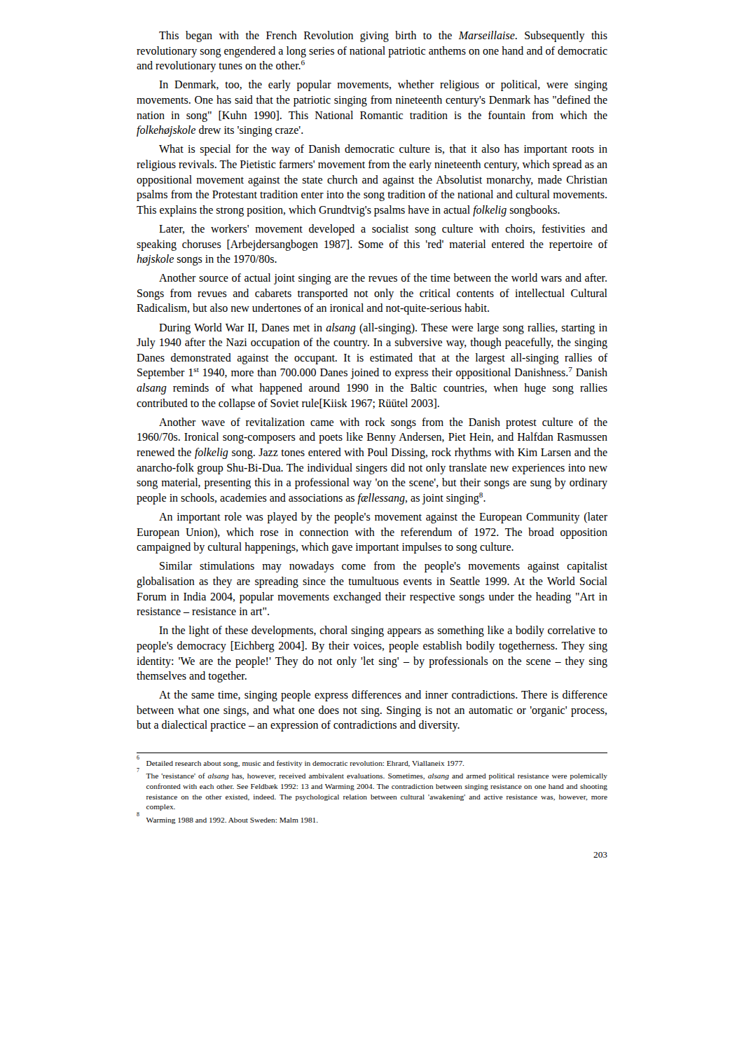This began with the French Revolution giving birth to the Marseillaise. Subsequently this revolutionary song engendered a long series of national patriotic anthems on one hand and of democratic and revolutionary tunes on the other.6
In Denmark, too, the early popular movements, whether religious or political, were singing movements. One has said that the patriotic singing from nineteenth century's Denmark has "defined the nation in song" [Kuhn 1990]. This National Romantic tradition is the fountain from which the folkehøjskole drew its 'singing craze'.
What is special for the way of Danish democratic culture is, that it also has important roots in religious revivals. The Pietistic farmers' movement from the early nineteenth century, which spread as an oppositional movement against the state church and against the Absolutist monarchy, made Christian psalms from the Protestant tradition enter into the song tradition of the national and cultural movements. This explains the strong position, which Grundtvig's psalms have in actual folkelig songbooks.
Later, the workers' movement developed a socialist song culture with choirs, festivities and speaking choruses [Arbejdersangbogen 1987]. Some of this 'red' material entered the repertoire of højskole songs in the 1970/80s.
Another source of actual joint singing are the revues of the time between the world wars and after. Songs from revues and cabarets transported not only the critical contents of intellectual Cultural Radicalism, but also new undertones of an ironical and not-quite-serious habit.
During World War II, Danes met in alsang (all-singing). These were large song rallies, starting in July 1940 after the Nazi occupation of the country. In a subversive way, though peacefully, the singing Danes demonstrated against the occupant. It is estimated that at the largest all-singing rallies of September 1st 1940, more than 700.000 Danes joined to express their oppositional Danishness.7 Danish alsang reminds of what happened around 1990 in the Baltic countries, when huge song rallies contributed to the collapse of Soviet rule[Kiisk 1967; Rüütel 2003].
Another wave of revitalization came with rock songs from the Danish protest culture of the 1960/70s. Ironical song-composers and poets like Benny Andersen, Piet Hein, and Halfdan Rasmussen renewed the folkelig song. Jazz tones entered with Poul Dissing, rock rhythms with Kim Larsen and the anarcho-folk group Shu-Bi-Dua. The individual singers did not only translate new experiences into new song material, presenting this in a professional way 'on the scene', but their songs are sung by ordinary people in schools, academies and associations as fællessang, as joint singing8.
An important role was played by the people's movement against the European Community (later European Union), which rose in connection with the referendum of 1972. The broad opposition campaigned by cultural happenings, which gave important impulses to song culture.
Similar stimulations may nowadays come from the people's movements against capitalist globalisation as they are spreading since the tumultuous events in Seattle 1999. At the World Social Forum in India 2004, popular movements exchanged their respective songs under the heading "Art in resistance – resistance in art".
In the light of these developments, choral singing appears as something like a bodily correlative to people's democracy [Eichberg 2004]. By their voices, people establish bodily togetherness. They sing identity: 'We are the people!' They do not only 'let sing' – by professionals on the scene – they sing themselves and together.
At the same time, singing people express differences and inner contradictions. There is difference between what one sings, and what one does not sing. Singing is not an automatic or 'organic' process, but a dialectical practice – an expression of contradictions and diversity.
6 Detailed research about song, music and festivity in democratic revolution: Ehrard, Viallaneix 1977.
7 The 'resistance' of alsang has, however, received ambivalent evaluations. Sometimes, alsang and armed political resistance were polemically confronted with each other. See Feldbæk 1992: 13 and Warming 2004. The contradiction between singing resistance on one hand and shooting resistance on the other existed, indeed. The psychological relation between cultural 'awakening' and active resistance was, however, more complex.
8 Warming 1988 and 1992. About Sweden: Malm 1981.
203